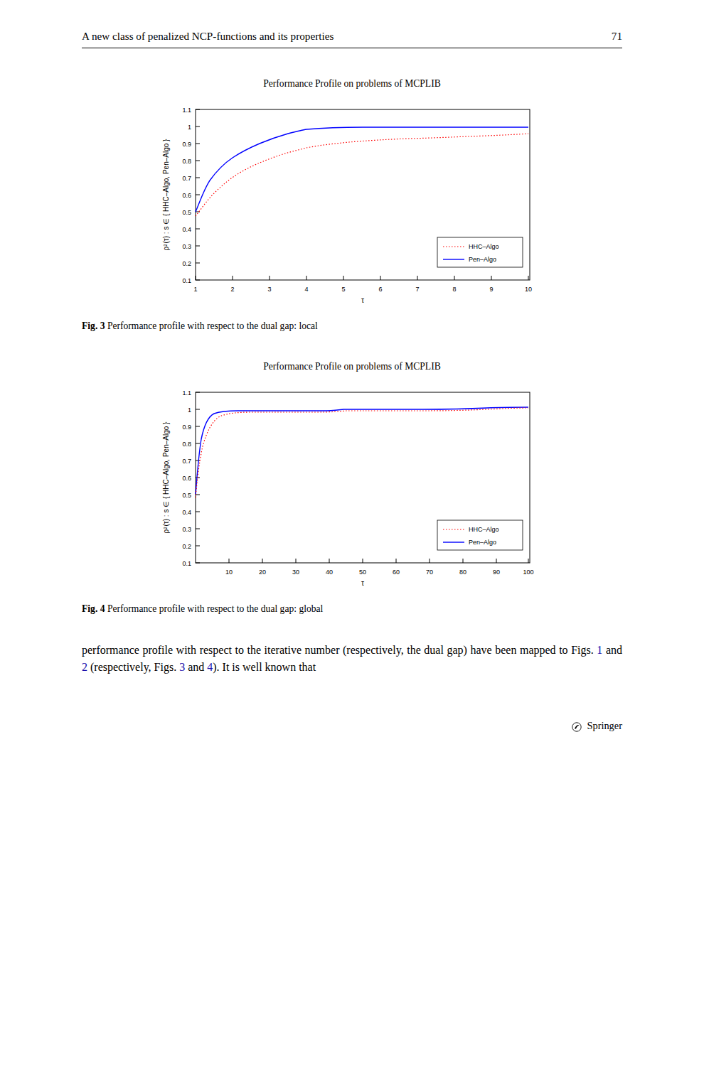A new class of penalized NCP-functions and its properties 71
Performance Profile on problems of MCPLIB
1.1 1 0.9 0.8 0.7 0.6 0.5 0.4 0.3 0.2 0.1 1 2 3 4 5 6 7 8 9 10 τ ρ² (τ) : s ∈ { HHC–Algo, Pen–Algo } HHC–Algo Pen–Algo
Fig. 3 Performance profile with respect to the dual gap: local
Performance Profile on problems of MCPLIB
1.1 1 0.9 0.8 0.7 0.6 0.5 0.4 0.3 0.2 0.1 10 20 30 40 50 60 70 80 90 100 τ ρ² (τ) : s ∈ { HHC–Algo, Pen–Algo } HHC–Algo Pen–Algo
Fig. 4 Performance profile with respect to the dual gap: global
performance profile with respect to the iterative number (respectively, the dual gap) have been mapped to Figs. 1 and 2 (respectively, Figs. 3 and 4). It is well known that
Springer